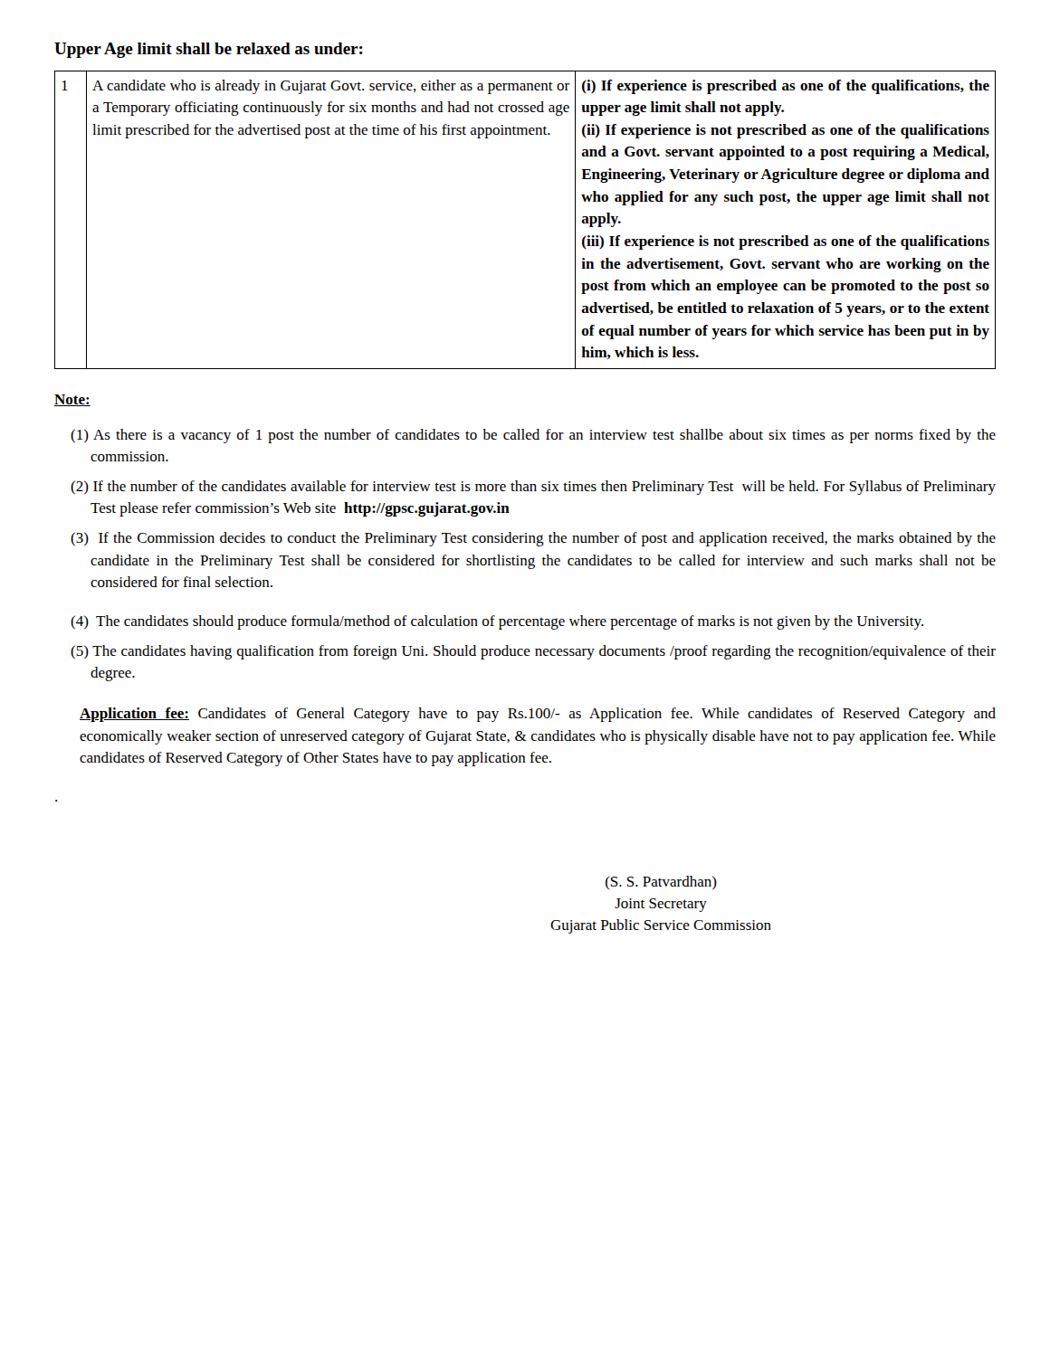Upper Age limit shall be relaxed as under:
| 1 | A candidate who is already in Gujarat Govt. service, either as a permanent or a Temporary officiating continuously for six months and had not crossed age limit prescribed for the advertised post at the time of his first appointment. | (i) If experience is prescribed as one of the qualifications, the upper age limit shall not apply. (ii) If experience is not prescribed as one of the qualifications and a Govt. servant appointed to a post requiring a Medical, Engineering, Veterinary or Agriculture degree or diploma and who applied for any such post, the upper age limit shall not apply. (iii) If experience is not prescribed as one of the qualifications in the advertisement, Govt. servant who are working on the post from which an employee can be promoted to the post so advertised, be entitled to relaxation of 5 years, or to the extent of equal number of years for which service has been put in by him, which is less. |
Note:
(1) As there is a vacancy of 1 post the number of candidates to be called for an interview test shallbe about six times as per norms fixed by the commission.
(2) If the number of the candidates available for interview test is more than six times then Preliminary Test will be held. For Syllabus of Preliminary Test please refer commission’s Web site http://gpsc.gujarat.gov.in
(3) If the Commission decides to conduct the Preliminary Test considering the number of post and application received, the marks obtained by the candidate in the Preliminary Test shall be considered for shortlisting the candidates to be called for interview and such marks shall not be considered for final selection.
(4) The candidates should produce formula/method of calculation of percentage where percentage of marks is not given by the University.
(5) The candidates having qualification from foreign Uni. Should produce necessary documents /proof regarding the recognition/equivalence of their degree.
Application fee: Candidates of General Category have to pay Rs.100/- as Application fee. While candidates of Reserved Category and economically weaker section of unreserved category of Gujarat State, & candidates who is physically disable have not to pay application fee. While candidates of Reserved Category of Other States have to pay application fee.
.
(S. S. Patvardhan)
Joint Secretary
Gujarat Public Service Commission